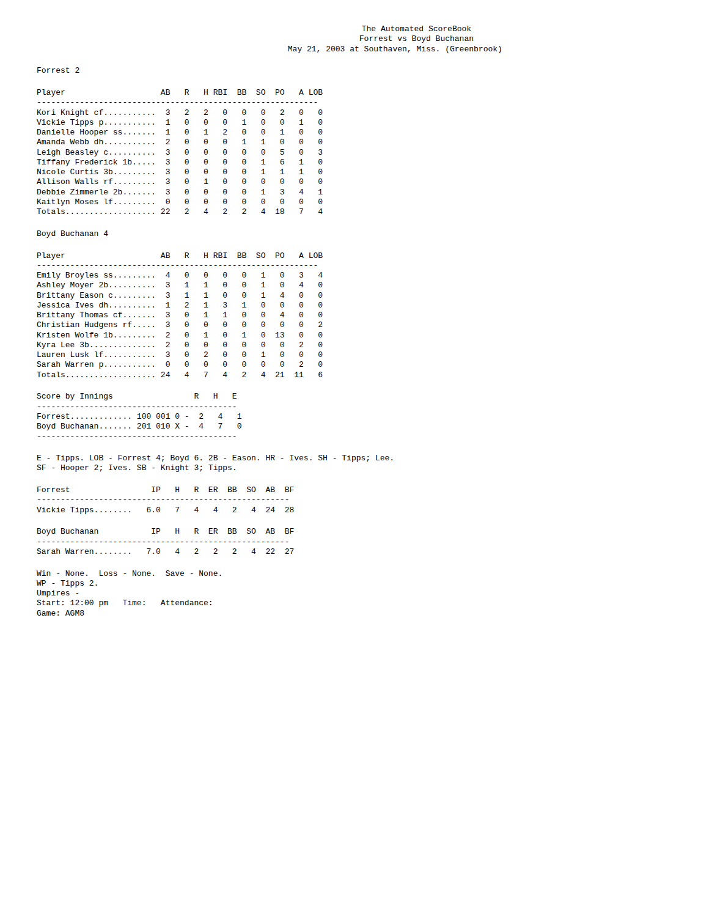The Automated ScoreBook
                          Forrest vs Boyd Buchanan
                 May 21, 2003 at Southaven, Miss. (Greenbrook)
Forrest 2
Player                    AB   R   H RBI  BB  SO  PO   A LOB
-----------------------------------------------------------
Kori Knight cf...........  3   2   2   0   0   0   2   0   0
Vickie Tipps p...........  1   0   0   0   1   0   0   1   0
Danielle Hooper ss.......  1   0   1   2   0   0   1   0   0
Amanda Webb dh...........  2   0   0   0   1   1   0   0   0
Leigh Beasley c..........  3   0   0   0   0   0   5   0   3
Tiffany Frederick 1b.....  3   0   0   0   0   1   6   1   0
Nicole Curtis 3b.........  3   0   0   0   0   1   1   1   0
Allison Walls rf.........  3   0   1   0   0   0   0   0   0
Debbie Zimmerle 2b.......  3   0   0   0   0   1   3   4   1
Kaitlyn Moses lf.........  0   0   0   0   0   0   0   0   0
Totals................... 22   2   4   2   2   4  18   7   4
Boyd Buchanan 4
Player                    AB   R   H RBI  BB  SO  PO   A LOB
-----------------------------------------------------------
Emily Broyles ss.........  4   0   0   0   0   1   0   3   4
Ashley Moyer 2b..........  3   1   1   0   0   1   0   4   0
Brittany Eason c.........  3   1   1   0   0   1   4   0   0
Jessica Ives dh..........  1   2   1   3   1   0   0   0   0
Brittany Thomas cf.......  3   0   1   1   0   0   4   0   0
Christian Hudgens rf.....  3   0   0   0   0   0   0   0   2
Kristen Wolfe 1b.........  2   0   1   0   1   0  13   0   0
Kyra Lee 3b..............  2   0   0   0   0   0   0   2   0
Lauren Lusk lf...........  3   0   2   0   0   1   0   0   0
Sarah Warren p...........  0   0   0   0   0   0   0   2   0
Totals................... 24   4   7   4   2   4  21  11   6
Score by Innings                 R   H   E
------------------------------------------
Forrest............. 100 001 0 -  2   4   1
Boyd Buchanan....... 201 010 X -  4   7   0
------------------------------------------
E - Tipps. LOB - Forrest 4; Boyd 6. 2B - Eason. HR - Ives. SH - Tipps; Lee.
SF - Hooper 2; Ives. SB - Knight 3; Tipps.
Forrest                 IP   H   R  ER  BB  SO  AB  BF
-----------------------------------------------------
Vickie Tipps........   6.0   7   4   4   2   4  24  28
Boyd Buchanan           IP   H   R  ER  BB  SO  AB  BF
-----------------------------------------------------
Sarah Warren........   7.0   4   2   2   2   4  22  27
Win - None.  Loss - None.  Save - None.
WP - Tipps 2.
Umpires -
Start: 12:00 pm   Time:   Attendance:
Game: AGM8